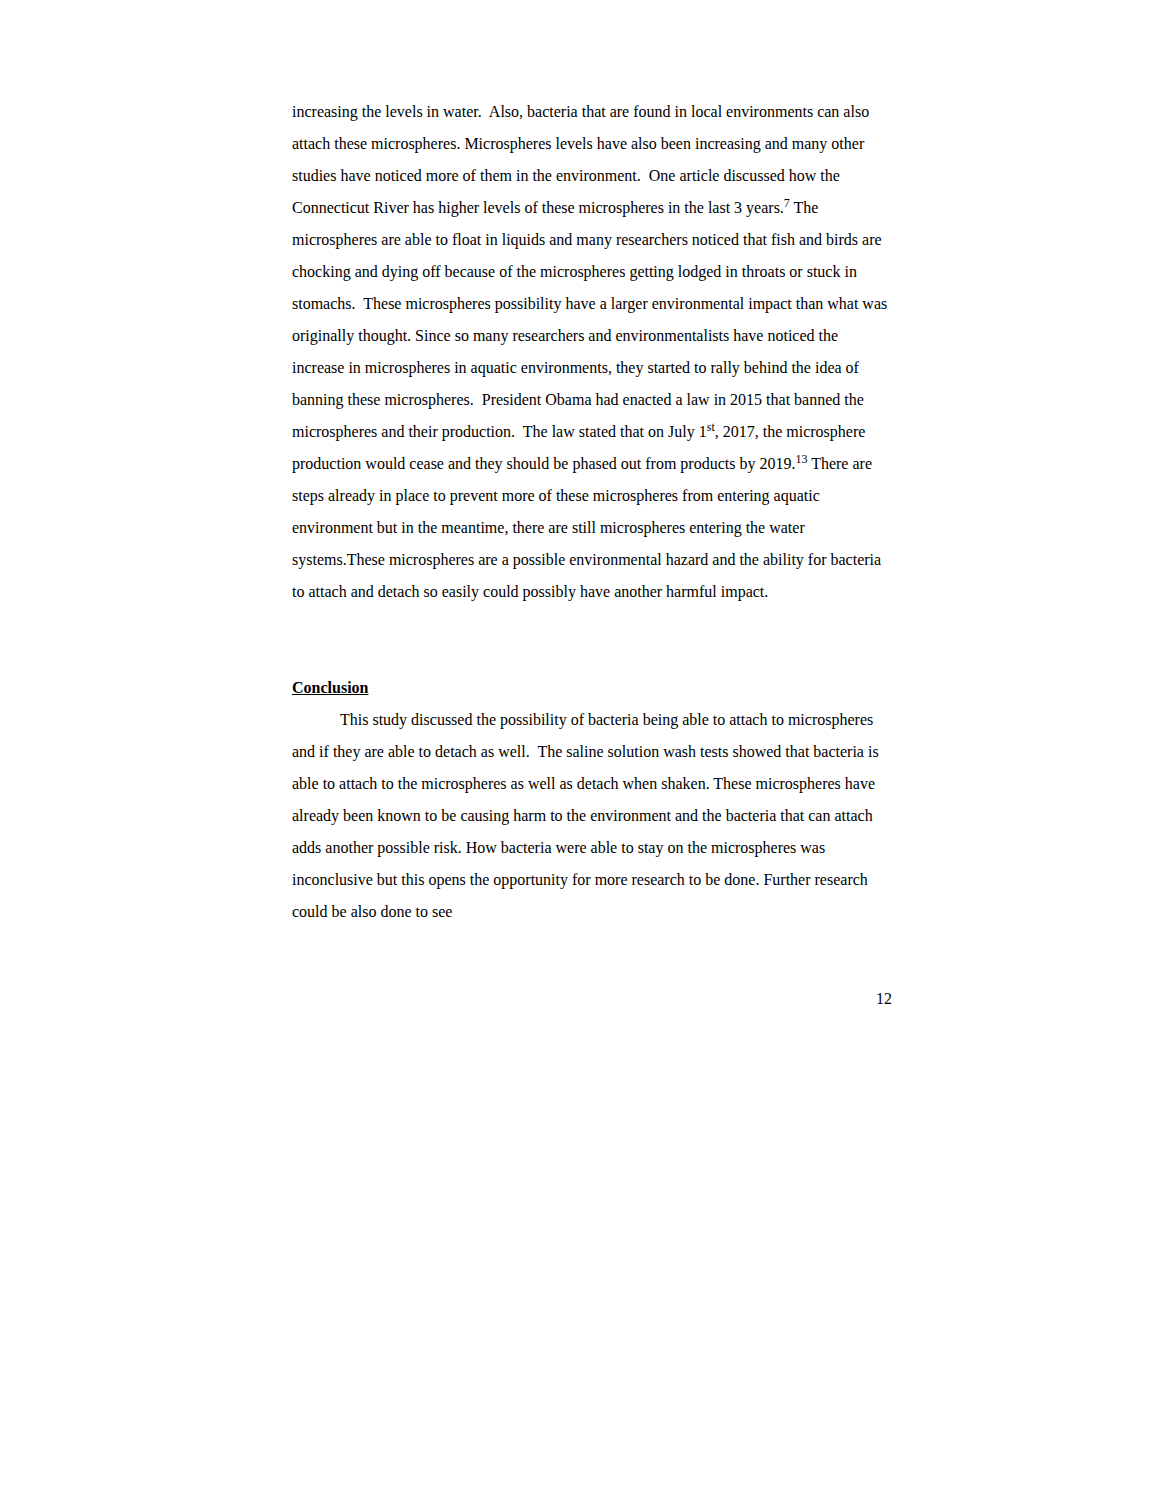increasing the levels in water. Also, bacteria that are found in local environments can also attach these microspheres. Microspheres levels have also been increasing and many other studies have noticed more of them in the environment. One article discussed how the Connecticut River has higher levels of these microspheres in the last 3 years.7 The microspheres are able to float in liquids and many researchers noticed that fish and birds are chocking and dying off because of the microspheres getting lodged in throats or stuck in stomachs. These microspheres possibility have a larger environmental impact than what was originally thought. Since so many researchers and environmentalists have noticed the increase in microspheres in aquatic environments, they started to rally behind the idea of banning these microspheres. President Obama had enacted a law in 2015 that banned the microspheres and their production. The law stated that on July 1st, 2017, the microsphere production would cease and they should be phased out from products by 2019.13 There are steps already in place to prevent more of these microspheres from entering aquatic environment but in the meantime, there are still microspheres entering the water systems.These microspheres are a possible environmental hazard and the ability for bacteria to attach and detach so easily could possibly have another harmful impact.
Conclusion
This study discussed the possibility of bacteria being able to attach to microspheres and if they are able to detach as well. The saline solution wash tests showed that bacteria is able to attach to the microspheres as well as detach when shaken. These microspheres have already been known to be causing harm to the environment and the bacteria that can attach adds another possible risk. How bacteria were able to stay on the microspheres was inconclusive but this opens the opportunity for more research to be done. Further research could be also done to see
12